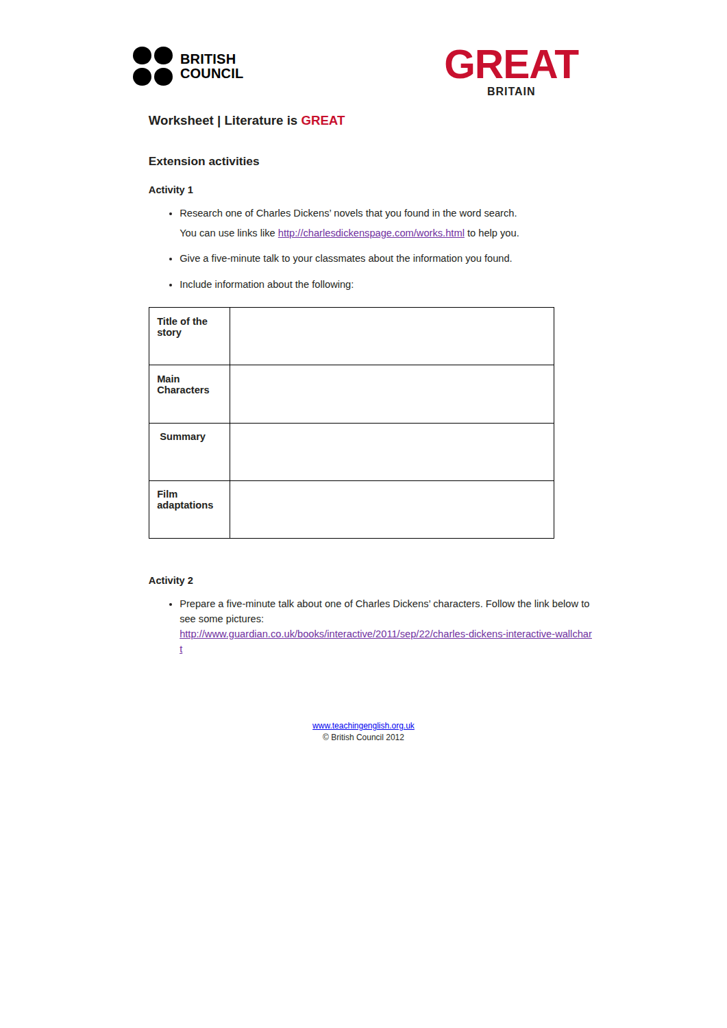BRITISH
COUNCIL
GREAT
BRITAIN
Worksheet | Literature is GREAT
Extension activities
Activity 1
Research one of Charles Dickens’ novels that you found in the word search.
You can use links like http://charlesdickenspage.com/works.html to help you.
Give a five-minute talk to your classmates about the information you found.
Include information about the following:
| Title of the story | |
| Main Characters | |
| Summary | |
| Film adaptations | |
Activity 2
Prepare a five-minute talk about one of Charles Dickens’ characters. Follow the link below to see some pictures:
http://www.guardian.co.uk/books/interactive/2011/sep/22/charles-dickens-interactive-wallchart
www.teachingenglish.org.uk
© British Council 2012